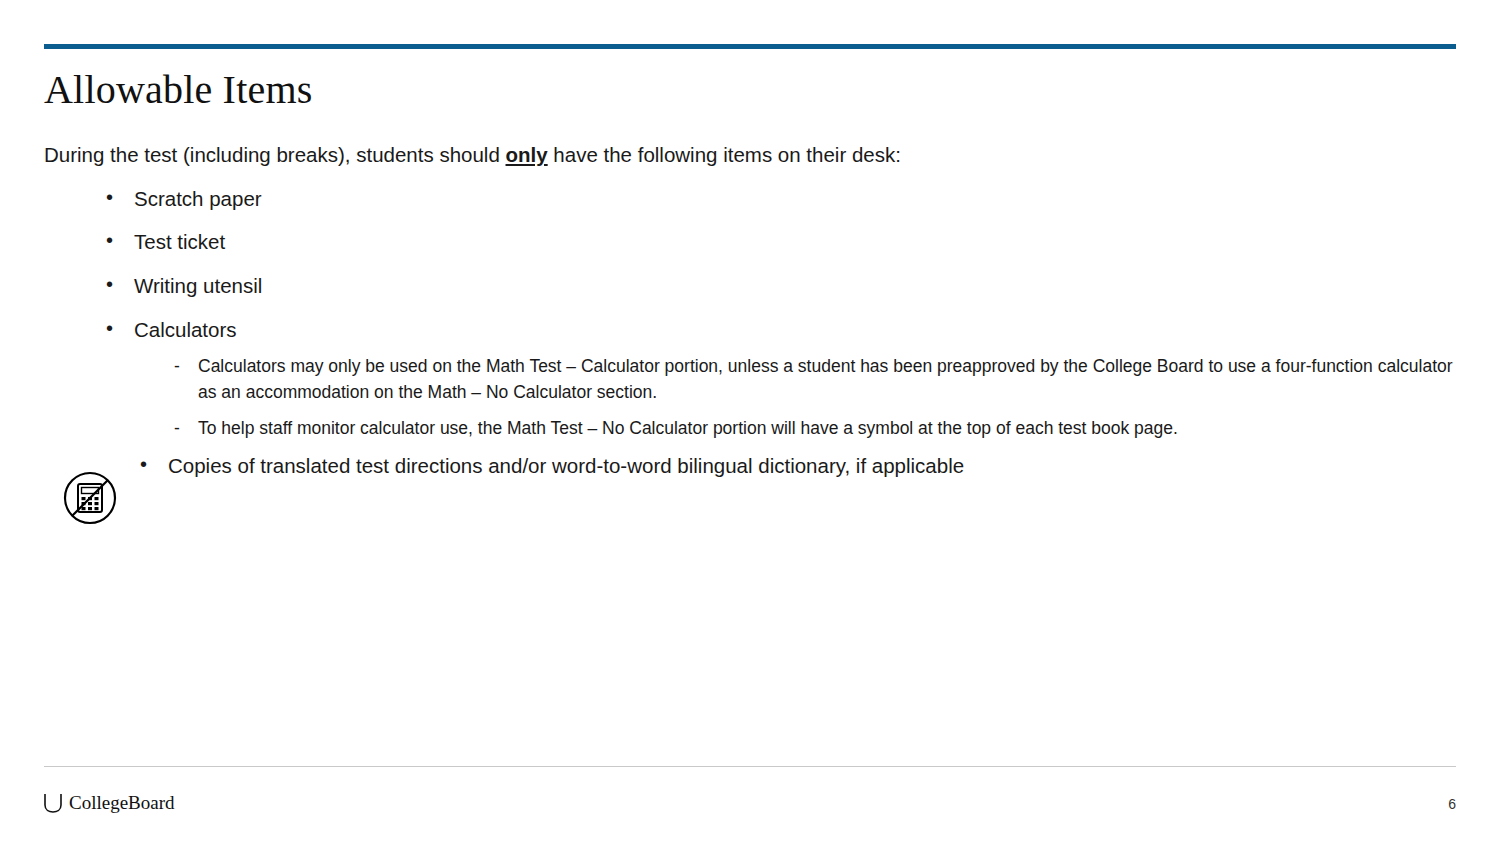Allowable Items
During the test (including breaks), students should only have the following items on their desk:
Scratch paper
Test ticket
Writing utensil
Calculators
Calculators may only be used on the Math Test – Calculator portion, unless a student has been preapproved by the College Board to use a four-function calculator as an accommodation on the Math – No Calculator section.
To help staff monitor calculator use, the Math Test – No Calculator portion will have a symbol at the top of each test book page.
Copies of translated test directions and/or word-to-word bilingual dictionary, if applicable
CollegeBoard
6